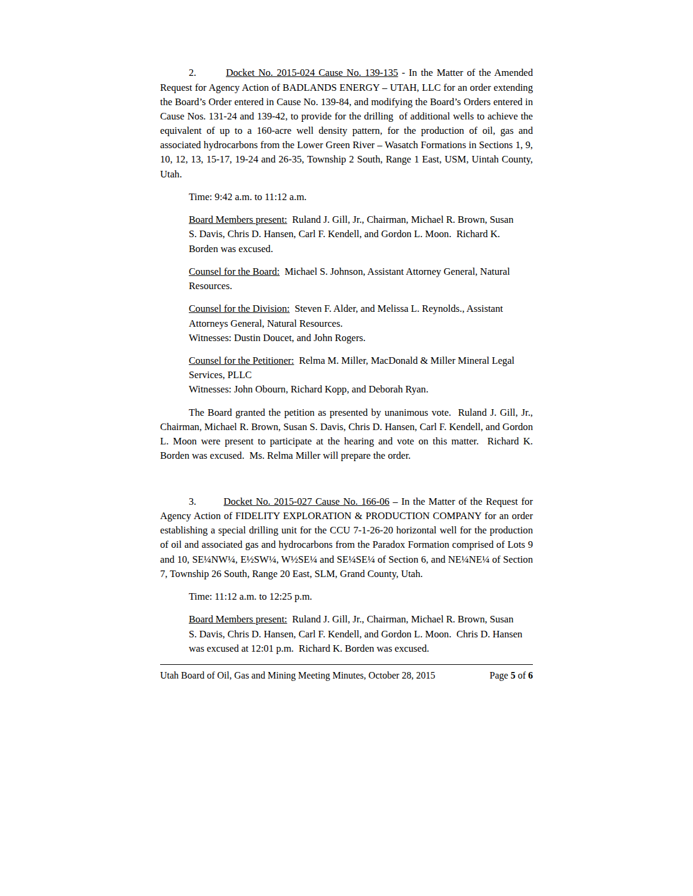2. Docket No. 2015-024 Cause No. 139-135 - In the Matter of the Amended Request for Agency Action of BADLANDS ENERGY – UTAH, LLC for an order extending the Board’s Order entered in Cause No. 139-84, and modifying the Board’s Orders entered in Cause Nos. 131-24 and 139-42, to provide for the drilling of additional wells to achieve the equivalent of up to a 160-acre well density pattern, for the production of oil, gas and associated hydrocarbons from the Lower Green River – Wasatch Formations in Sections 1, 9, 10, 12, 13, 15-17, 19-24 and 26-35, Township 2 South, Range 1 East, USM, Uintah County, Utah.
Time: 9:42 a.m. to 11:12 a.m.
Board Members present: Ruland J. Gill, Jr., Chairman, Michael R. Brown, Susan
S. Davis, Chris D. Hansen, Carl F. Kendell, and Gordon L. Moon. Richard K.
Borden was excused.
Counsel for the Board: Michael S. Johnson, Assistant Attorney General, Natural
Resources.
Counsel for the Division: Steven F. Alder, and Melissa L. Reynolds., Assistant
Attorneys General, Natural Resources.
Witnesses: Dustin Doucet, and John Rogers.
Counsel for the Petitioner: Relma M. Miller, MacDonald & Miller Mineral Legal
Services, PLLC
Witnesses: John Obourn, Richard Kopp, and Deborah Ryan.
The Board granted the petition as presented by unanimous vote. Ruland J. Gill, Jr., Chairman, Michael R. Brown, Susan S. Davis, Chris D. Hansen, Carl F. Kendell, and Gordon L. Moon were present to participate at the hearing and vote on this matter. Richard K. Borden was excused. Ms. Relma Miller will prepare the order.
3. Docket No. 2015-027 Cause No. 166-06 – In the Matter of the Request for Agency Action of FIDELITY EXPLORATION & PRODUCTION COMPANY for an order establishing a special drilling unit for the CCU 7-1-26-20 horizontal well for the production of oil and associated gas and hydrocarbons from the Paradox Formation comprised of Lots 9 and 10, SE¼NW¼, E½SW¼, W½SE¼ and SE¼SE¼ of Section 6, and NE¼NE¼ of Section 7, Township 26 South, Range 20 East, SLM, Grand County, Utah.
Time: 11:12 a.m. to 12:25 p.m.
Board Members present: Ruland J. Gill, Jr., Chairman, Michael R. Brown, Susan
S. Davis, Chris D. Hansen, Carl F. Kendell, and Gordon L. Moon. Chris D. Hansen
was excused at 12:01 p.m. Richard K. Borden was excused.
Utah Board of Oil, Gas and Mining Meeting Minutes, October 28, 2015
Page 5 of 6